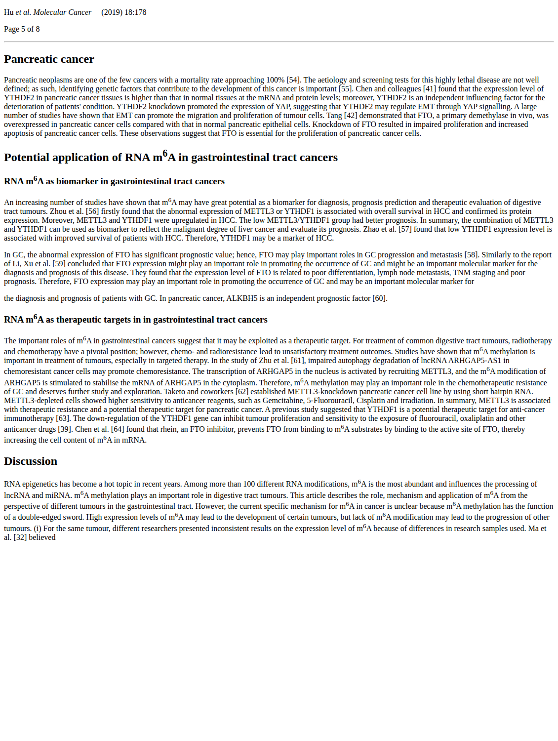Hu et al. Molecular Cancer (2019) 18:178
Page 5 of 8
Pancreatic cancer
Pancreatic neoplasms are one of the few cancers with a mortality rate approaching 100% [54]. The aetiology and screening tests for this highly lethal disease are not well defined; as such, identifying genetic factors that contribute to the development of this cancer is important [55]. Chen and colleagues [41] found that the expression level of YTHDF2 in pancreatic cancer tissues is higher than that in normal tissues at the mRNA and protein levels; moreover, YTHDF2 is an independent influencing factor for the deterioration of patients' condition. YTHDF2 knockdown promoted the expression of YAP, suggesting that YTHDF2 may regulate EMT through YAP signalling. A large number of studies have shown that EMT can promote the migration and proliferation of tumour cells. Tang [42] demonstrated that FTO, a primary demethylase in vivo, was overexpressed in pancreatic cancer cells compared with that in normal pancreatic epithelial cells. Knockdown of FTO resulted in impaired proliferation and increased apoptosis of pancreatic cancer cells. These observations suggest that FTO is essential for the proliferation of pancreatic cancer cells.
Potential application of RNA m6A in gastrointestinal tract cancers
RNA m6A as biomarker in gastrointestinal tract cancers
An increasing number of studies have shown that m6A may have great potential as a biomarker for diagnosis, prognosis prediction and therapeutic evaluation of digestive tract tumours. Zhou et al. [56] firstly found that the abnormal expression of METTL3 or YTHDF1 is associated with overall survival in HCC and confirmed its protein expression. Moreover, METTL3 and YTHDF1 were upregulated in HCC. The low METTL3/YTHDF1 group had better prognosis. In summary, the combination of METTL3 and YTHDF1 can be used as biomarker to reflect the malignant degree of liver cancer and evaluate its prognosis. Zhao et al. [57] found that low YTHDF1 expression level is associated with improved survival of patients with HCC. Therefore, YTHDF1 may be a marker of HCC.
In GC, the abnormal expression of FTO has significant prognostic value; hence, FTO may play important roles in GC progression and metastasis [58]. Similarly to the report of Li, Xu et al. [59] concluded that FTO expression might play an important role in promoting the occurrence of GC and might be an important molecular marker for the diagnosis and prognosis of this disease. They found that the expression level of FTO is related to poor differentiation, lymph node metastasis, TNM staging and poor prognosis. Therefore, FTO expression may play an important role in promoting the occurrence of GC and may be an important molecular marker for
the diagnosis and prognosis of patients with GC. In pancreatic cancer, ALKBH5 is an independent prognostic factor [60].
RNA m6A as therapeutic targets in in gastrointestinal tract cancers
The important roles of m6A in gastrointestinal cancers suggest that it may be exploited as a therapeutic target. For treatment of common digestive tract tumours, radiotherapy and chemotherapy have a pivotal position; however, chemo- and radioresistance lead to unsatisfactory treatment outcomes. Studies have shown that m6A methylation is important in treatment of tumours, especially in targeted therapy. In the study of Zhu et al. [61], impaired autophagy degradation of lncRNA ARHGAP5-AS1 in chemoresistant cancer cells may promote chemoresistance. The transcription of ARHGAP5 in the nucleus is activated by recruiting METTL3, and the m6A modification of ARHGAP5 is stimulated to stabilise the mRNA of ARHGAP5 in the cytoplasm. Therefore, m6A methylation may play an important role in the chemotherapeutic resistance of GC and deserves further study and exploration. Taketo and coworkers [62] established METTL3-knockdown pancreatic cancer cell line by using short hairpin RNA. METTL3-depleted cells showed higher sensitivity to anticancer reagents, such as Gemcitabine, 5-Fluorouracil, Cisplatin and irradiation. In summary, METTL3 is associated with therapeutic resistance and a potential therapeutic target for pancreatic cancer. A previous study suggested that YTHDF1 is a potential therapeutic target for anti-cancer immunotherapy [63]. The down-regulation of the YTHDF1 gene can inhibit tumour proliferation and sensitivity to the exposure of fluorouracil, oxaliplatin and other anticancer drugs [39]. Chen et al. [64] found that rhein, an FTO inhibitor, prevents FTO from binding to m6A substrates by binding to the active site of FTO, thereby increasing the cell content of m6A in mRNA.
Discussion
RNA epigenetics has become a hot topic in recent years. Among more than 100 different RNA modifications, m6A is the most abundant and influences the processing of lncRNA and miRNA. m6A methylation plays an important role in digestive tract tumours. This article describes the role, mechanism and application of m6A from the perspective of different tumours in the gastrointestinal tract. However, the current specific mechanism for m6A in cancer is unclear because m6A methylation has the function of a double-edged sword. High expression levels of m6A may lead to the development of certain tumours, but lack of m6A modification may lead to the progression of other tumours. (i) For the same tumour, different researchers presented inconsistent results on the expression level of m6A because of differences in research samples used. Ma et al. [32] believed